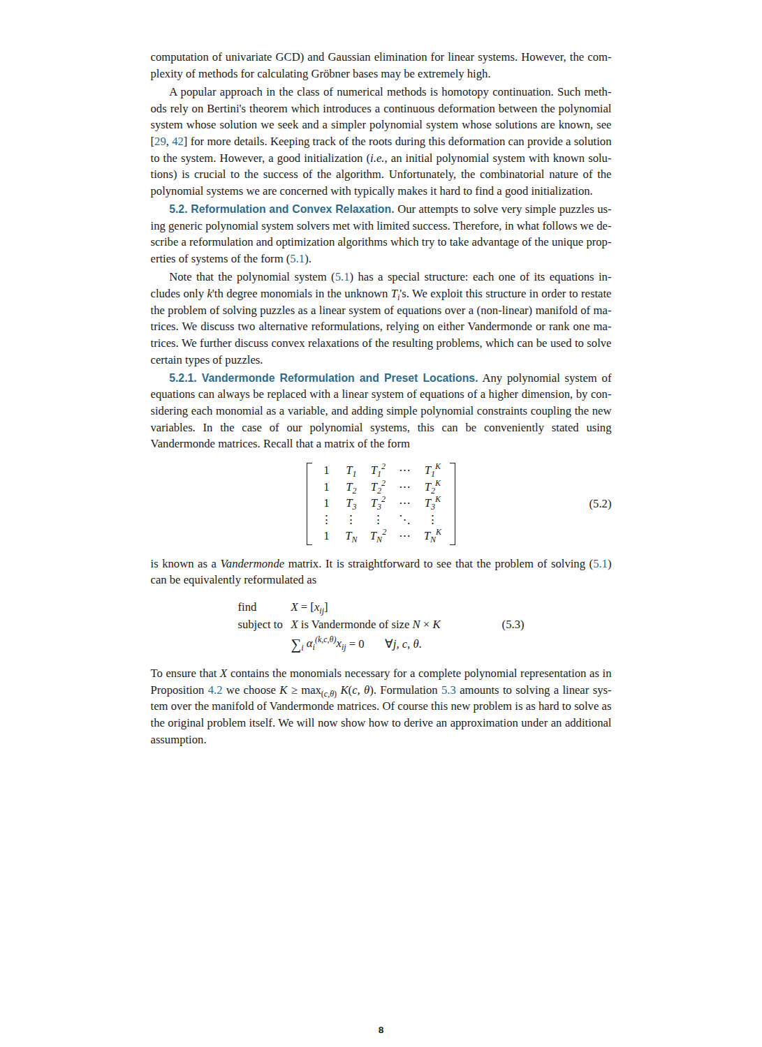computation of univariate GCD) and Gaussian elimination for linear systems. However, the complexity of methods for calculating Gröbner bases may be extremely high.
A popular approach in the class of numerical methods is homotopy continuation. Such methods rely on Bertini's theorem which introduces a continuous deformation between the polynomial system whose solution we seek and a simpler polynomial system whose solutions are known, see [29, 42] for more details. Keeping track of the roots during this deformation can provide a solution to the system. However, a good initialization (i.e., an initial polynomial system with known solutions) is crucial to the success of the algorithm. Unfortunately, the combinatorial nature of the polynomial systems we are concerned with typically makes it hard to find a good initialization.
5.2. Reformulation and Convex Relaxation. Our attempts to solve very simple puzzles using generic polynomial system solvers met with limited success. Therefore, in what follows we describe a reformulation and optimization algorithms which try to take advantage of the unique properties of systems of the form (5.1).
Note that the polynomial system (5.1) has a special structure: each one of its equations includes only k'th degree monomials in the unknown Ti's. We exploit this structure in order to restate the problem of solving puzzles as a linear system of equations over a (non-linear) manifold of matrices. We discuss two alternative reformulations, relying on either Vandermonde or rank one matrices. We further discuss convex relaxations of the resulting problems, which can be used to solve certain types of puzzles.
5.2.1. Vandermonde Reformulation and Preset Locations. Any polynomial system of equations can always be replaced with a linear system of equations of a higher dimension, by considering each monomial as a variable, and adding simple polynomial constraints coupling the new variables. In the case of our polynomial systems, this can be conveniently stated using Vandermonde matrices. Recall that a matrix of the form
| 1 | T 1 | T 1 2 | ⋯ | T 1 K |
| 1 | T 2 | T 2 2 | ⋯ | T 2 K |
| 1 | T 3 | T 3 2 | ⋯ | T 3 K |
| ⋮ | ⋮ | ⋮ | ⋱ | ⋮ |
| 1 | T N | T N 2 | ⋯ | T N K |
(5.2)
is known as a Vandermonde matrix. It is straightforward to see that the problem of solving (5.1) can be equivalently reformulated as
| find | X = [ x ij ] | |
| subject to | X is Vandermonde of size N × K | (5.3) |
| | ∑ i α i (k,c,θ) x ij = 0 ∀ j, c, θ . | |
To ensure that X contains the monomials necessary for a complete polynomial representation as in Proposition 4.2 we choose K ≥ max(c,θ) K(c, θ). Formulation 5.3 amounts to solving a linear system over the manifold of Vandermonde matrices. Of course this new problem is as hard to solve as the original problem itself. We will now show how to derive an approximation under an additional assumption.
8